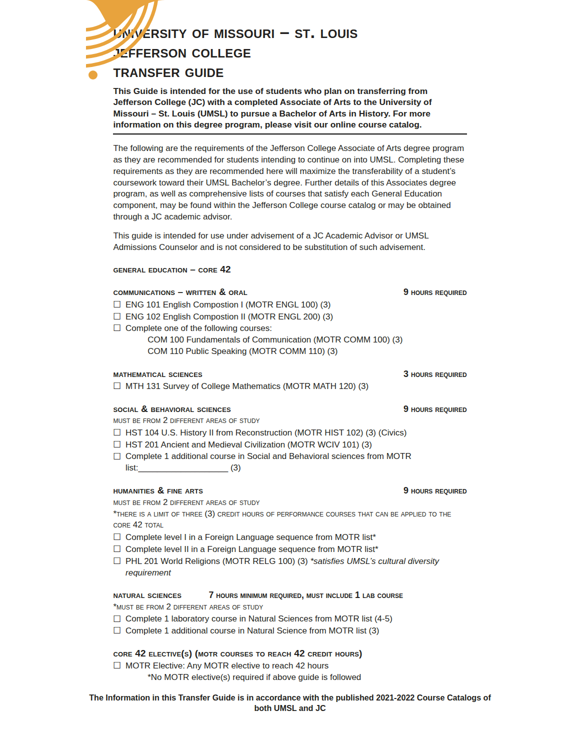University of Missouri – St. Louis Jefferson College Transfer Guide
This Guide is intended for the use of students who plan on transferring from Jefferson College (JC) with a completed Associate of Arts to the University of Missouri – St. Louis (UMSL) to pursue a Bachelor of Arts in History. For more information on this degree program, please visit our online course catalog.
The following are the requirements of the Jefferson College Associate of Arts degree program as they are recommended for students intending to continue on into UMSL. Completing these requirements as they are recommended here will maximize the transferability of a student’s coursework toward their UMSL Bachelor’s degree. Further details of this Associates degree program, as well as comprehensive lists of courses that satisfy each General Education component, may be found within the Jefferson College course catalog or may be obtained through a JC academic advisor.
This guide is intended for use under advisement of a JC Academic Advisor or UMSL Admissions Counselor and is not considered to be substitution of such advisement.
General Education – Core 42
Communications – Written & Oral 9 hours required
ENG 101 English Compostion I (MOTR ENGL 100) (3)
ENG 102 English Compostion II (MOTR ENGL 200) (3)
Complete one of the following courses:
COM 100 Fundamentals of Communication (MOTR COMM 100) (3)
COM 110 Public Speaking (MOTR COMM 110) (3)
Mathematical Sciences 3 hours required
MTH 131 Survey of College Mathematics (MOTR MATH 120) (3)
Social & Behavioral Sciences 9 hours required
Must be from 2 different areas of study
HST 104 U.S. History II from Reconstruction (MOTR HIST 102) (3) (Civics)
HST 201 Ancient and Medieval Civilization (MOTR WCIV 101) (3)
Complete 1 additional course in Social and Behavioral sciences from MOTR list:___________________ (3)
Humanities & Fine Arts 9 hours required
Must be from 2 different areas of study
*There is a limit of three (3) credit hours of Performance courses that can be applied to the Core 42 total
Complete level I in a Foreign Language sequence from MOTR list*
Complete level II in a Foreign Language sequence from MOTR list*
PHL 201 World Religions (MOTR RELG 100) (3) *satisfies UMSL’s cultural diversity requirement
Natural Sciences 7 hours minimum required, must include 1 lab course
*Must be from 2 different areas of study
Complete 1 laboratory course in Natural Sciences from MOTR list (4-5)
Complete 1 additional course in Natural Science from MOTR list (3)
Core 42 elective(s) (motr courses to reach 42 credit hours)
MOTR Elective: Any MOTR elective to reach 42 hours
*No MOTR elective(s) required if above guide is followed
The Information in this Transfer Guide is in accordance with the published 2021-2022 Course Catalogs of both UMSL and JC